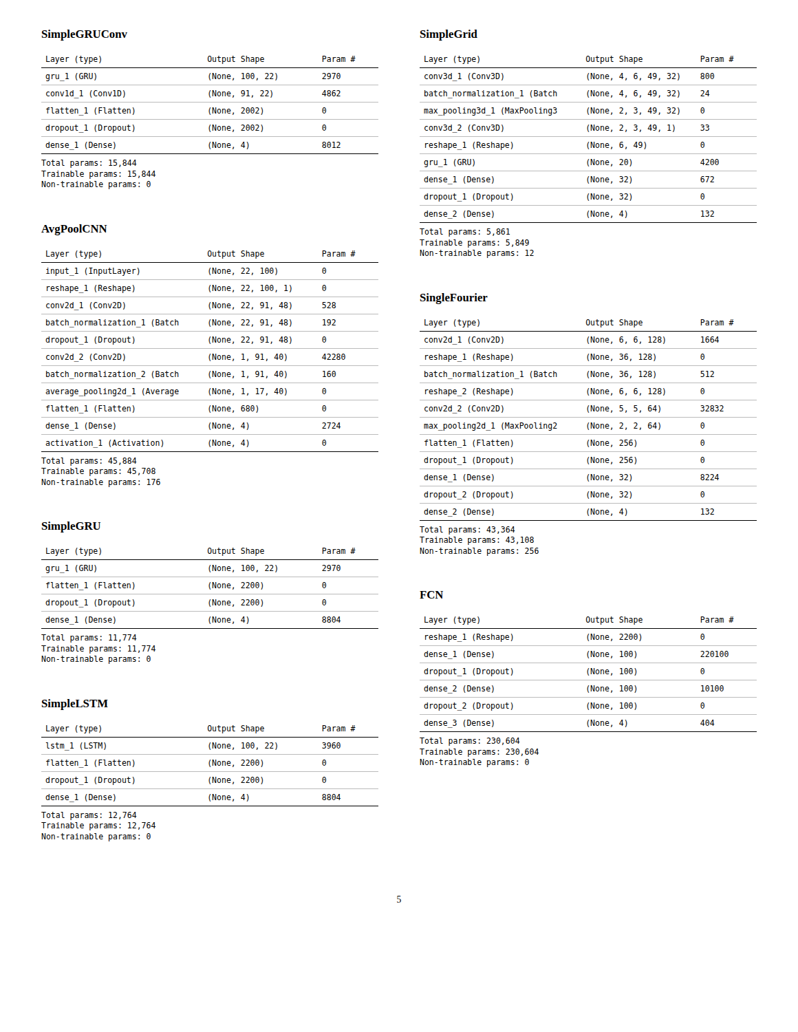SimpleGRUConv
| Layer (type) | Output Shape | Param # |
| --- | --- | --- |
| gru_1 (GRU) | (None, 100, 22) | 2970 |
| conv1d_1 (Conv1D) | (None, 91, 22) | 4862 |
| flatten_1 (Flatten) | (None, 2002) | 0 |
| dropout_1 (Dropout) | (None, 2002) | 0 |
| dense_1 (Dense) | (None, 4) | 8012 |
Total params: 15,844
Trainable params: 15,844
Non-trainable params: 0
AvgPoolCNN
| Layer (type) | Output Shape | Param # |
| --- | --- | --- |
| input_1 (InputLayer) | (None, 22, 100) | 0 |
| reshape_1 (Reshape) | (None, 22, 100, 1) | 0 |
| conv2d_1 (Conv2D) | (None, 22, 91, 48) | 528 |
| batch_normalization_1 (Batch | (None, 22, 91, 48) | 192 |
| dropout_1 (Dropout) | (None, 22, 91, 48) | 0 |
| conv2d_2 (Conv2D) | (None, 1, 91, 40) | 42280 |
| batch_normalization_2 (Batch | (None, 1, 91, 40) | 160 |
| average_pooling2d_1 (Average | (None, 1, 17, 40) | 0 |
| flatten_1 (Flatten) | (None, 680) | 0 |
| dense_1 (Dense) | (None, 4) | 2724 |
| activation_1 (Activation) | (None, 4) | 0 |
Total params: 45,884
Trainable params: 45,708
Non-trainable params: 176
SimpleGRU
| Layer (type) | Output Shape | Param # |
| --- | --- | --- |
| gru_1 (GRU) | (None, 100, 22) | 2970 |
| flatten_1 (Flatten) | (None, 2200) | 0 |
| dropout_1 (Dropout) | (None, 2200) | 0 |
| dense_1 (Dense) | (None, 4) | 8804 |
Total params: 11,774
Trainable params: 11,774
Non-trainable params: 0
SimpleLSTM
| Layer (type) | Output Shape | Param # |
| --- | --- | --- |
| lstm_1 (LSTM) | (None, 100, 22) | 3960 |
| flatten_1 (Flatten) | (None, 2200) | 0 |
| dropout_1 (Dropout) | (None, 2200) | 0 |
| dense_1 (Dense) | (None, 4) | 8804 |
Total params: 12,764
Trainable params: 12,764
Non-trainable params: 0
SimpleGrid
| Layer (type) | Output Shape | Param # |
| --- | --- | --- |
| conv3d_1 (Conv3D) | (None, 4, 6, 49, 32) | 800 |
| batch_normalization_1 (Batch | (None, 4, 6, 49, 32) | 24 |
| max_pooling3d_1 (MaxPooling3 | (None, 2, 3, 49, 32) | 0 |
| conv3d_2 (Conv3D) | (None, 2, 3, 49, 1) | 33 |
| reshape_1 (Reshape) | (None, 6, 49) | 0 |
| gru_1 (GRU) | (None, 20) | 4200 |
| dense_1 (Dense) | (None, 32) | 672 |
| dropout_1 (Dropout) | (None, 32) | 0 |
| dense_2 (Dense) | (None, 4) | 132 |
Total params: 5,861
Trainable params: 5,849
Non-trainable params: 12
SingleFourier
| Layer (type) | Output Shape | Param # |
| --- | --- | --- |
| conv2d_1 (Conv2D) | (None, 6, 6, 128) | 1664 |
| reshape_1 (Reshape) | (None, 36, 128) | 0 |
| batch_normalization_1 (Batch | (None, 36, 128) | 512 |
| reshape_2 (Reshape) | (None, 6, 6, 128) | 0 |
| conv2d_2 (Conv2D) | (None, 5, 5, 64) | 32832 |
| max_pooling2d_1 (MaxPooling2 | (None, 2, 2, 64) | 0 |
| flatten_1 (Flatten) | (None, 256) | 0 |
| dropout_1 (Dropout) | (None, 256) | 0 |
| dense_1 (Dense) | (None, 32) | 8224 |
| dropout_2 (Dropout) | (None, 32) | 0 |
| dense_2 (Dense) | (None, 4) | 132 |
Total params: 43,364
Trainable params: 43,108
Non-trainable params: 256
FCN
| Layer (type) | Output Shape | Param # |
| --- | --- | --- |
| reshape_1 (Reshape) | (None, 2200) | 0 |
| dense_1 (Dense) | (None, 100) | 220100 |
| dropout_1 (Dropout) | (None, 100) | 0 |
| dense_2 (Dense) | (None, 100) | 10100 |
| dropout_2 (Dropout) | (None, 100) | 0 |
| dense_3 (Dense) | (None, 4) | 404 |
Total params: 230,604
Trainable params: 230,604
Non-trainable params: 0
5